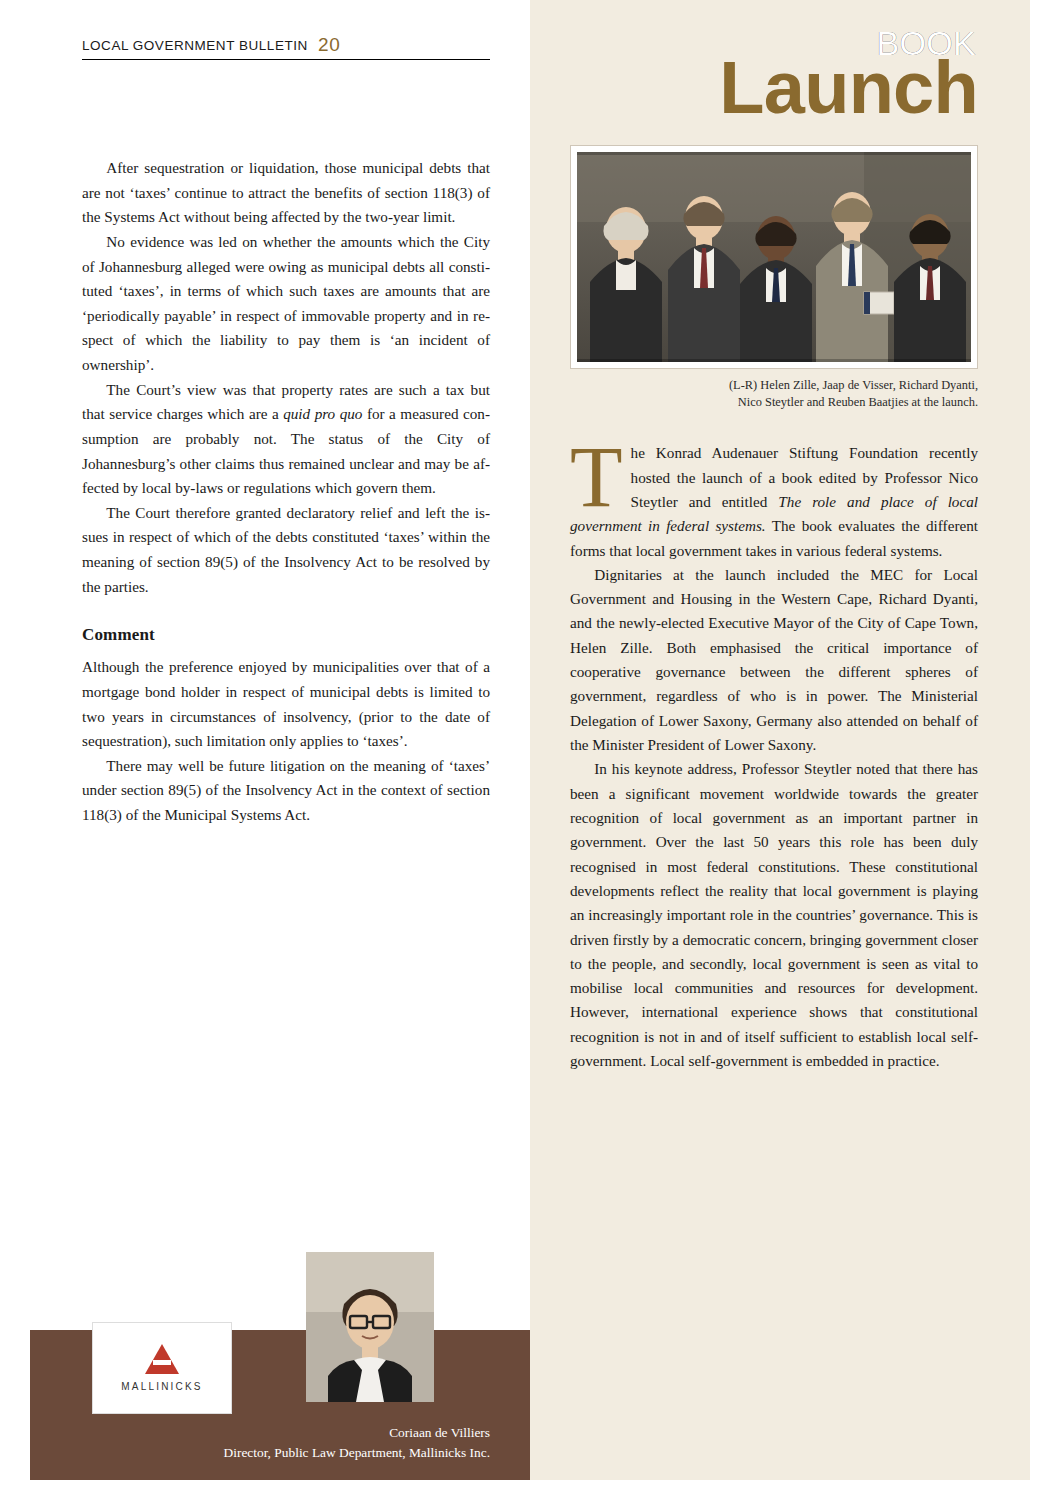Local Government Bulletin 20
After sequestration or liquidation, those municipal debts that are not ‘taxes’ continue to attract the benefits of section 118(3) of the Systems Act without being affected by the two-year limit.
No evidence was led on whether the amounts which the City of Johannesburg alleged were owing as municipal debts all constituted ‘taxes’, in terms of which such taxes are amounts that are ‘periodically payable’ in respect of immovable property and in respect of which the liability to pay them is ‘an incident of ownership’.
The Court’s view was that property rates are such a tax but that service charges which are a quid pro quo for a measured consumption are probably not. The status of the City of Johannesburg’s other claims thus remained unclear and may be affected by local by-laws or regulations which govern them.
The Court therefore granted declaratory relief and left the issues in respect of which of the debts constituted ‘taxes’ within the meaning of section 89(5) of the Insolvency Act to be resolved by the parties.
Comment
Although the preference enjoyed by municipalities over that of a mortgage bond holder in respect of municipal debts is limited to two years in circumstances of insolvency, (prior to the date of sequestration), such limitation only applies to ‘taxes’.
There may well be future litigation on the meaning of ‘taxes’ under section 89(5) of the Insolvency Act in the context of section 118(3) of the Municipal Systems Act.
MALLINICKS
Coriaan de Villiers Director, Public Law Department, Mallinicks Inc.
BOOK Launch
(L-R) Helen Zille, Jaap de Visser, Richard Dyanti,
Nico Steytler and Reuben Baatjies at the launch.
The Konrad Audenauer Stiftung Foundation recently hosted the launch of a book edited by Professor Nico Steytler and entitled The role and place of local government in federal systems. The book evaluates the different forms that local government takes in various federal systems.
Dignitaries at the launch included the MEC for Local Government and Housing in the Western Cape, Richard Dyanti, and the newly-elected Executive Mayor of the City of Cape Town, Helen Zille. Both emphasised the critical importance of cooperative governance between the different spheres of government, regardless of who is in power. The Ministerial Delegation of Lower Saxony, Germany also attended on behalf of the Minister President of Lower Saxony.
In his keynote address, Professor Steytler noted that there has been a significant movement worldwide towards the greater recognition of local government as an important partner in government. Over the last 50 years this role has been duly recognised in most federal constitutions. These constitutional developments reflect the reality that local government is playing an increasingly important role in the countries’ governance. This is driven firstly by a democratic concern, bringing government closer to the people, and secondly, local government is seen as vital to mobilise local communities and resources for development. However, international experience shows that constitutional recognition is not in and of itself sufficient to establish local self-government. Local self-government is embedded in practice.